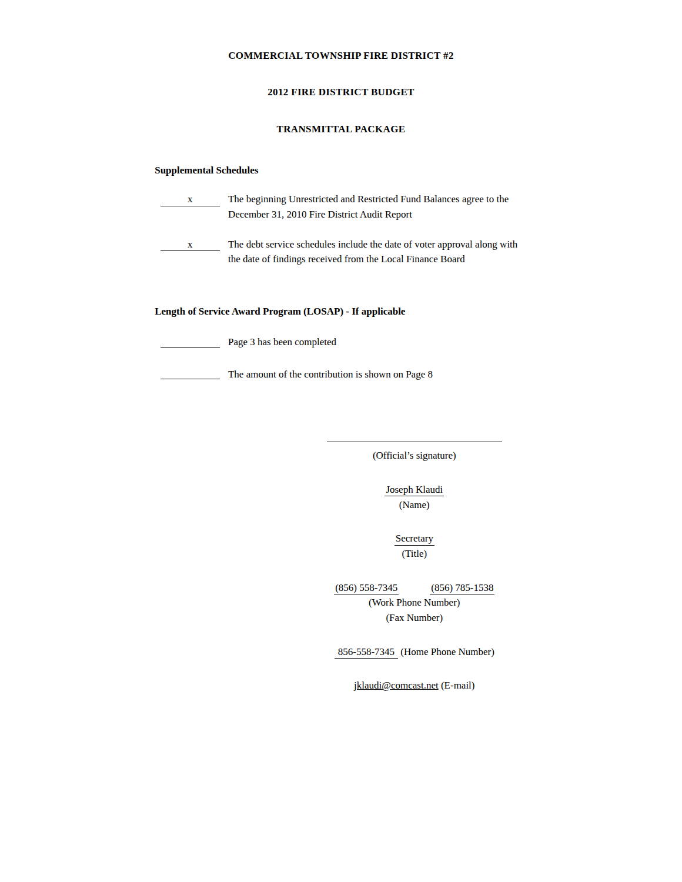COMMERCIAL TOWNSHIP FIRE DISTRICT #2
2012 FIRE DISTRICT BUDGET
TRANSMITTAL PACKAGE
Supplemental Schedules
| x | The beginning Unrestricted and Restricted Fund Balances agree to the December 31, 2010 Fire District Audit Report |
| x | The debt service schedules include the date of voter approval along with the date of findings received from the Local Finance Board |
Length of Service Award Program (LOSAP) - If applicable
| | Page 3 has been completed |
| | The amount of the contribution is shown on Page 8 |
(Official’s signature)
Joseph Klaudi (Name)
Secretary (Title)
(856) 558-7345 (856) 785-1538 (Work Phone Number)(Fax Number)
856-558-7345 (Home Phone Number)
jklaudi@comcast.net (E-mail)